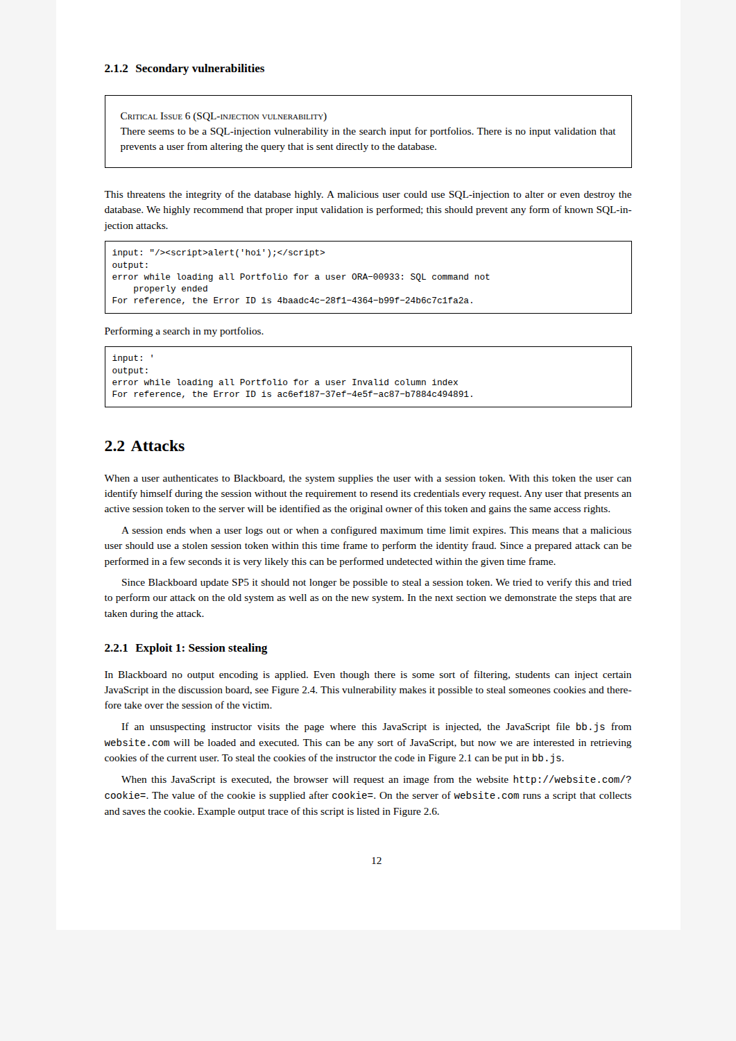2.1.2 Secondary vulnerabilities
Critical Issue 6 (SQL-injection vulnerability)
There seems to be a SQL-injection vulnerability in the search input for portfolios. There is no input validation that prevents a user from altering the query that is sent directly to the database.
This threatens the integrity of the database highly. A malicious user could use SQL-injection to alter or even destroy the database. We highly recommend that proper input validation is performed; this should prevent any form of known SQL-injection attacks.
input: "/><script>alert('hoi');</script>
output:
error while loading all Portfolio for a user ORA−00933: SQL command not
    properly ended
For reference, the Error ID is 4baadc4c−28f1−4364−b99f−24b6c7c1fa2a.
Performing a search in my portfolios.
input: '
output:
error while loading all Portfolio for a user Invalid column index
For reference, the Error ID is ac6ef187−37ef−4e5f−ac87−b7884c494891.
2.2 Attacks
When a user authenticates to Blackboard, the system supplies the user with a session token. With this token the user can identify himself during the session without the requirement to resend its credentials every request. Any user that presents an active session token to the server will be identified as the original owner of this token and gains the same access rights.
A session ends when a user logs out or when a configured maximum time limit expires. This means that a malicious user should use a stolen session token within this time frame to perform the identity fraud. Since a prepared attack can be performed in a few seconds it is very likely this can be performed undetected within the given time frame.
Since Blackboard update SP5 it should not longer be possible to steal a session token. We tried to verify this and tried to perform our attack on the old system as well as on the new system. In the next section we demonstrate the steps that are taken during the attack.
2.2.1 Exploit 1: Session stealing
In Blackboard no output encoding is applied. Even though there is some sort of filtering, students can inject certain JavaScript in the discussion board, see Figure 2.4. This vulnerability makes it possible to steal someones cookies and therefore take over the session of the victim.
If an unsuspecting instructor visits the page where this JavaScript is injected, the JavaScript file bb.js from website.com will be loaded and executed. This can be any sort of JavaScript, but now we are interested in retrieving cookies of the current user. To steal the cookies of the instructor the code in Figure 2.1 can be put in bb.js.
When this JavaScript is executed, the browser will request an image from the website http://website.com/?cookie=. The value of the cookie is supplied after cookie=. On the server of website.com runs a script that collects and saves the cookie. Example output trace of this script is listed in Figure 2.6.
12